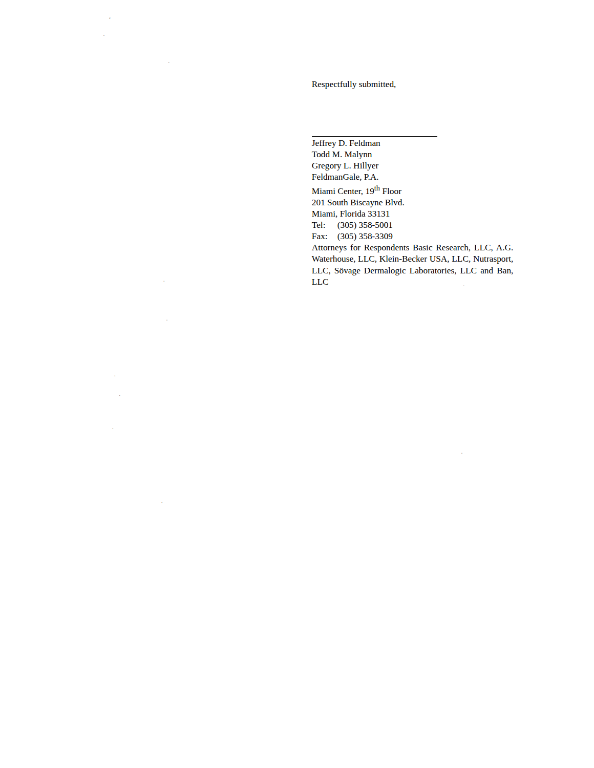‘ · · · · · · · · · ·
Respectfully submitted,
   
Jeffrey D. Feldman
Todd M. Malynn
Gregory L. Hillyer
FeldmanGale, P.A.
Miami Center, 19th Floor
201 South Biscayne Blvd.
Miami, Florida 33131
Tel:(305) 358-5001
Fax:(305) 358-3309
Attorneys for Respondents Basic Research, LLC, A.G. Waterhouse, LLC, Klein-Becker USA, LLC, Nutrasport, LLC, Sövage Dermalogic Laboratories, LLC and Ban, LLC